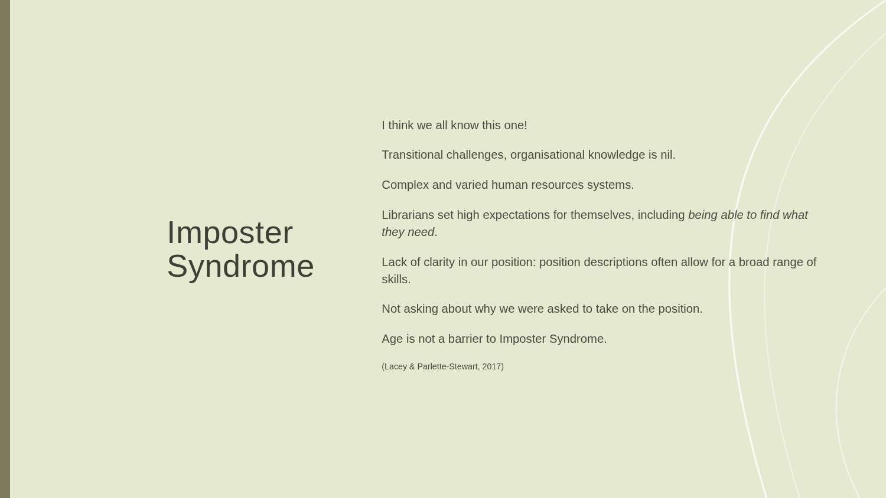Imposter
Syndrome
I think we all know this one!
Transitional challenges, organisational knowledge is nil.
Complex and varied human resources systems.
Librarians set high expectations for themselves, including being able to find what they need.
Lack of clarity in our position: position descriptions often allow for a broad range of skills.
Not asking about why we were asked to take on the position.
Age is not a barrier to Imposter Syndrome.
(Lacey & Parlette-Stewart, 2017)